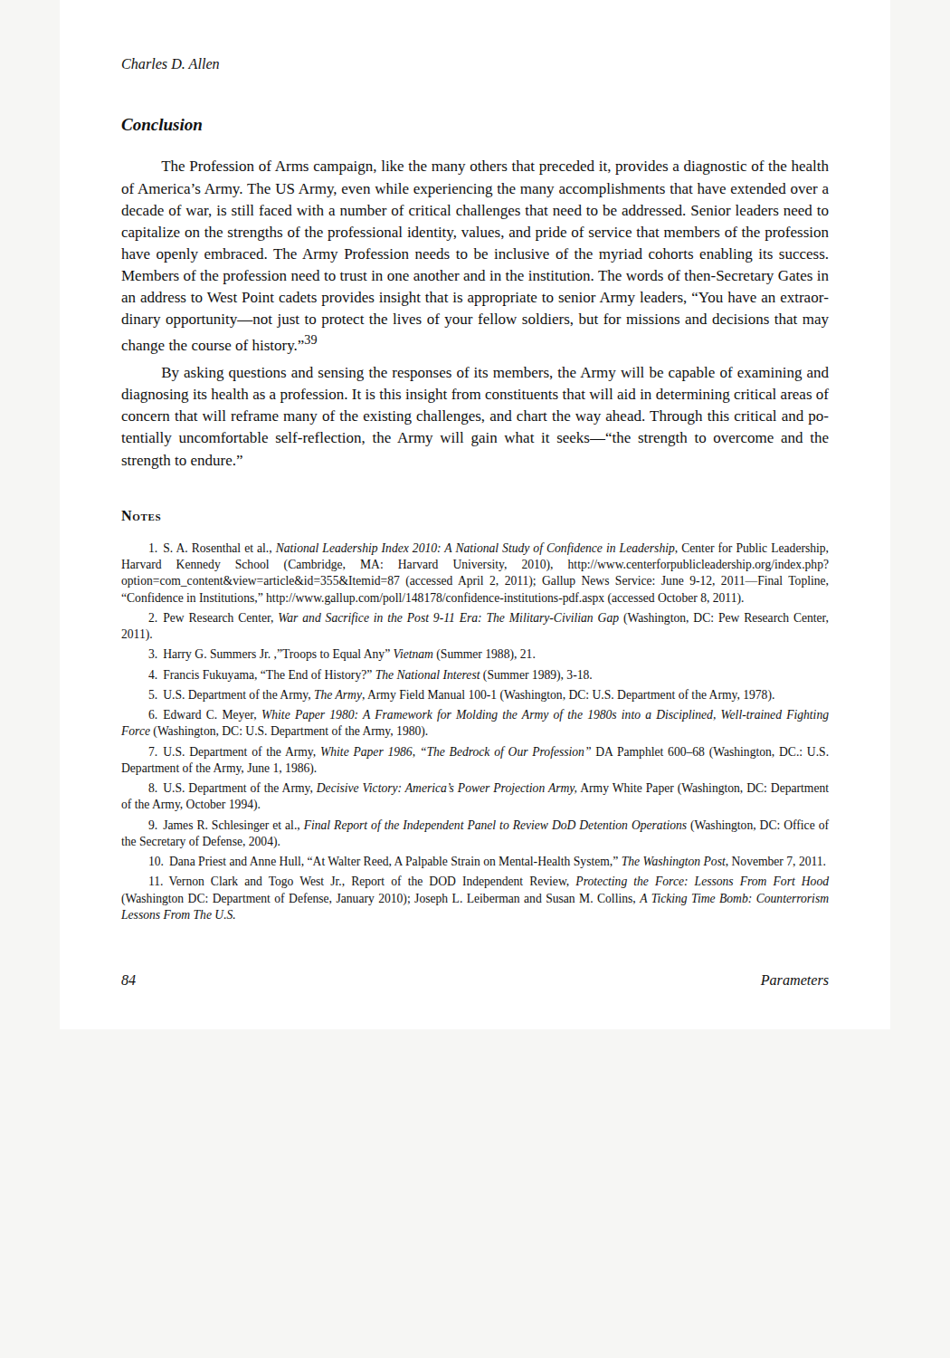Charles D. Allen
Conclusion
The Profession of Arms campaign, like the many others that preceded it, provides a diagnostic of the health of America’s Army. The US Army, even while experiencing the many accomplishments that have extended over a decade of war, is still faced with a number of critical challenges that need to be addressed. Senior leaders need to capitalize on the strengths of the professional identity, values, and pride of service that members of the profession have openly embraced. The Army Profession needs to be inclusive of the myriad cohorts enabling its success. Members of the profession need to trust in one another and in the institution. The words of then-Secretary Gates in an address to West Point cadets provides insight that is appropriate to senior Army leaders, “You have an extraordinary opportunity—not just to protect the lives of your fellow soldiers, but for missions and decisions that may change the course of history.”39
By asking questions and sensing the responses of its members, the Army will be capable of examining and diagnosing its health as a profession. It is this insight from constituents that will aid in determining critical areas of concern that will reframe many of the existing challenges, and chart the way ahead. Through this critical and potentially uncomfortable self-reflection, the Army will gain what it seeks—“the strength to overcome and the strength to endure.”
Notes
1. S. A. Rosenthal et al., National Leadership Index 2010: A National Study of Confidence in Leadership, Center for Public Leadership, Harvard Kennedy School (Cambridge, MA: Harvard University, 2010), http://www.centerforpublicleadership.org/index.php?option=com_content&view=article&id=355&Itemid=87 (accessed April 2, 2011); Gallup News Service: June 9-12, 2011—Final Topline, “Confidence in Institutions,” http://www.gallup.com/poll/148178/confidence-institutions-pdf.aspx (accessed October 8, 2011).
2. Pew Research Center, War and Sacrifice in the Post 9-11 Era: The Military-Civilian Gap (Washington, DC: Pew Research Center, 2011).
3. Harry G. Summers Jr. ,”Troops to Equal Any” Vietnam (Summer 1988), 21.
4. Francis Fukuyama, “The End of History?” The National Interest (Summer 1989), 3-18.
5. U.S. Department of the Army, The Army, Army Field Manual 100-1 (Washington, DC: U.S. Department of the Army, 1978).
6. Edward C. Meyer, White Paper 1980: A Framework for Molding the Army of the 1980s into a Disciplined, Well-trained Fighting Force (Washington, DC: U.S. Department of the Army, 1980).
7. U.S. Department of the Army, White Paper 1986, “The Bedrock of Our Profession” DA Pamphlet 600–68 (Washington, DC.: U.S. Department of the Army, June 1, 1986).
8. U.S. Department of the Army, Decisive Victory: America’s Power Projection Army, Army White Paper (Washington, DC: Department of the Army, October 1994).
9. James R. Schlesinger et al., Final Report of the Independent Panel to Review DoD Detention Operations (Washington, DC: Office of the Secretary of Defense, 2004).
10. Dana Priest and Anne Hull, “At Walter Reed, A Palpable Strain on Mental-Health System,” The Washington Post, November 7, 2011.
11. Vernon Clark and Togo West Jr., Report of the DOD Independent Review, Protecting the Force: Lessons From Fort Hood (Washington DC: Department of Defense, January 2010); Joseph L. Leiberman and Susan M. Collins, A Ticking Time Bomb: Counterrorism Lessons From The U.S.
84 Parameters